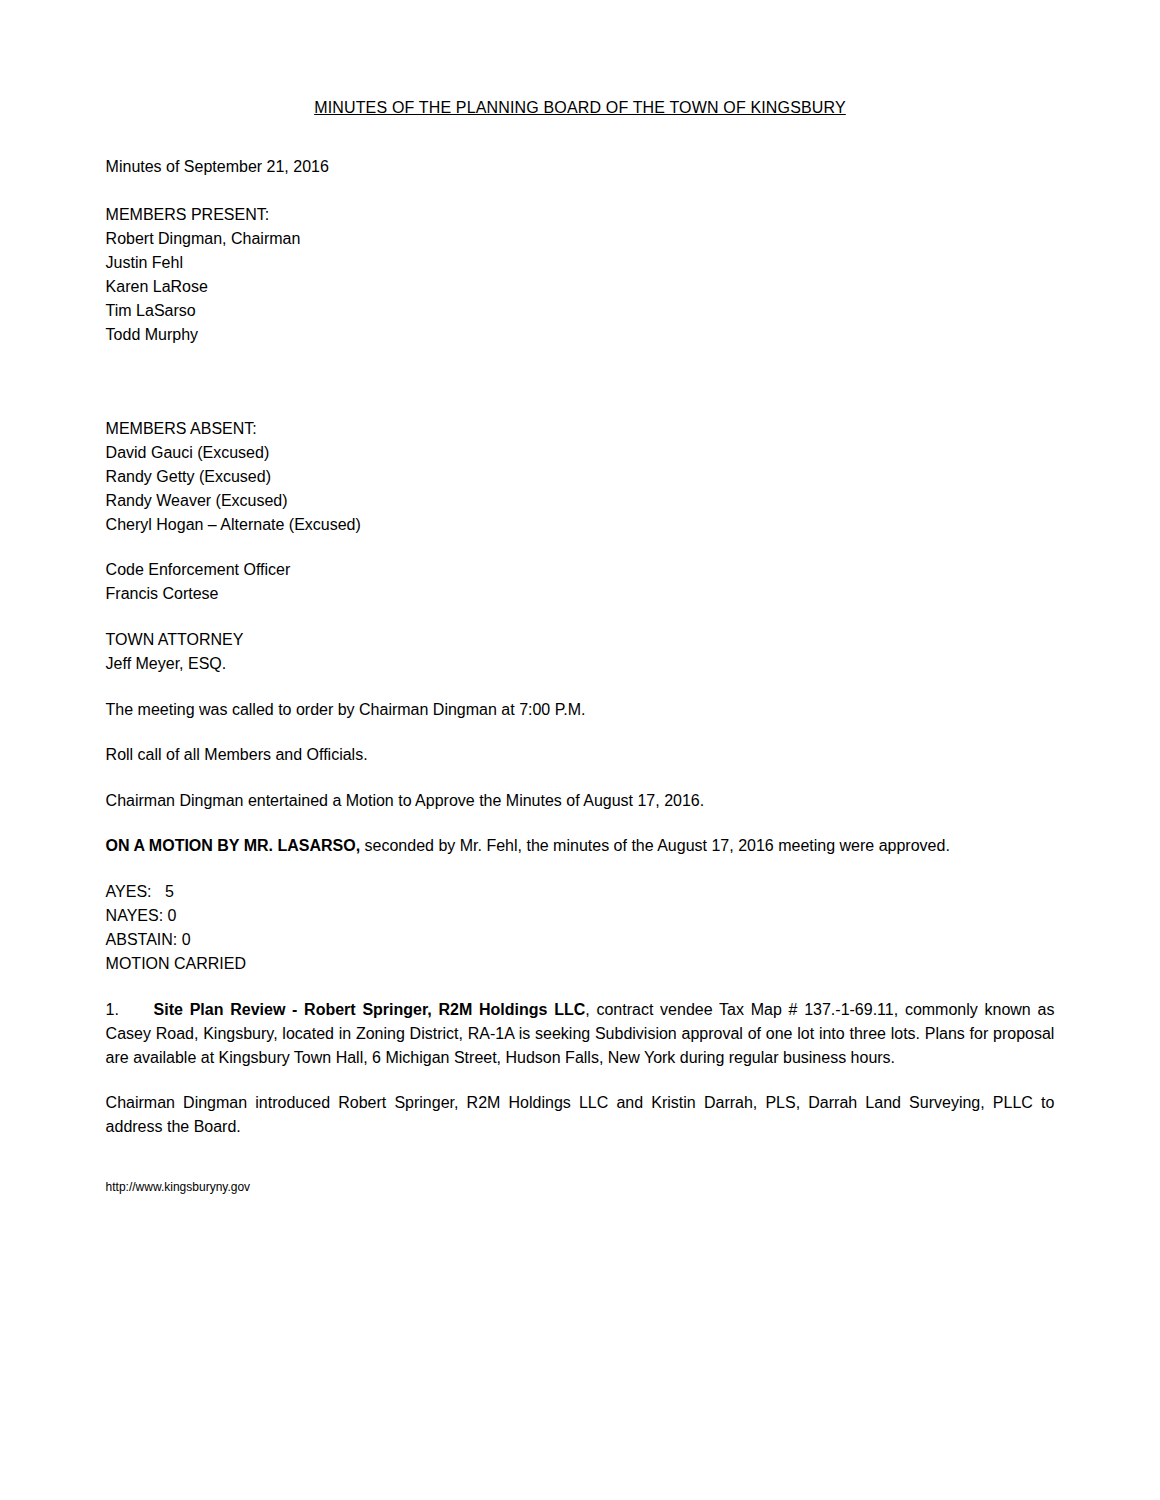MINUTES OF THE PLANNING BOARD OF THE TOWN OF KINGSBURY
Minutes of September 21, 2016
MEMBERS PRESENT:
Robert Dingman, Chairman
Justin Fehl
Karen LaRose
Tim LaSarso
Todd Murphy
MEMBERS ABSENT:
David Gauci (Excused)
Randy Getty (Excused)
Randy Weaver (Excused)
Cheryl Hogan – Alternate (Excused)
Code Enforcement Officer
Francis Cortese
TOWN ATTORNEY
Jeff Meyer, ESQ.
The meeting was called to order by Chairman Dingman at 7:00 P.M.
Roll call of all Members and Officials.
Chairman Dingman entertained a Motion to Approve the Minutes of August 17, 2016.
ON A MOTION BY MR. LASARSO, seconded by Mr. Fehl, the minutes of the August 17, 2016 meeting were approved.
AYES: 5
NAYES: 0
ABSTAIN: 0
MOTION CARRIED
1. Site Plan Review - Robert Springer, R2M Holdings LLC, contract vendee Tax Map # 137.-1-69.11, commonly known as Casey Road, Kingsbury, located in Zoning District, RA-1A is seeking Subdivision approval of one lot into three lots. Plans for proposal are available at Kingsbury Town Hall, 6 Michigan Street, Hudson Falls, New York during regular business hours.
Chairman Dingman introduced Robert Springer, R2M Holdings LLC and Kristin Darrah, PLS, Darrah Land Surveying, PLLC to address the Board.
http://www.kingsburyny.gov